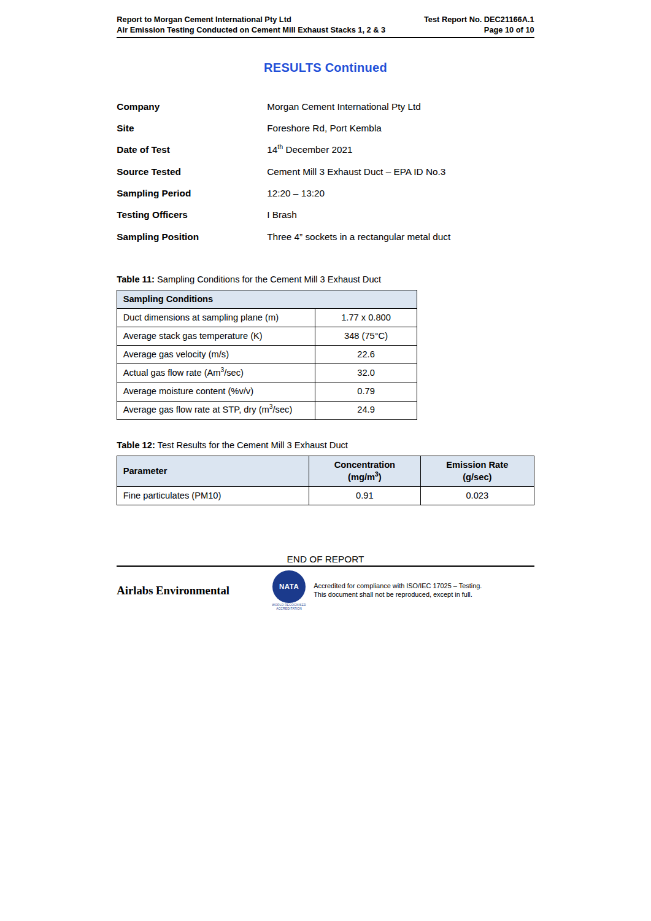| Report to Morgan Cement International Pty Ltd | Test Report No. DEC21166A.1 |
| Air Emission Testing Conducted on Cement Mill Exhaust Stacks 1, 2 & 3 | Page 10 of 10 |
RESULTS Continued
| Company | Morgan Cement International Pty Ltd |
| Site | Foreshore Rd, Port Kembla |
| Date of Test | 14 th December 2021 |
| Source Tested | Cement Mill 3 Exhaust Duct – EPA ID No.3 |
| Sampling Period | 12:20 – 13:20 |
| Testing Officers | I Brash |
| Sampling Position | Three 4” sockets in a rectangular metal duct |
Table 11: Sampling Conditions for the Cement Mill 3 Exhaust Duct
| Sampling Conditions |
| --- |
| Duct dimensions at sampling plane (m) | 1.77 x 0.800 |
| Average stack gas temperature (K) | 348 (75°C) |
| Average gas velocity (m/s) | 22.6 |
| Actual gas flow rate (Am 3 /sec) | 32.0 |
| Average moisture content (%v/v) | 0.79 |
| Average gas flow rate at STP, dry (m 3 /sec) | 24.9 |
Table 12: Test Results for the Cement Mill 3 Exhaust Duct
| Parameter | Concentration (mg/m 3 ) | Emission Rate (g/sec) |
| --- | --- | --- |
| Fine particulates (PM10) | 0.91 | 0.023 |
END OF REPORT
| Airlabs Environmental | NATA WORLD RECOGNISED ACCREDITATION | Accredited for compliance with ISO/IEC 17025 – Testing. This document shall not be reproduced, except in full. |